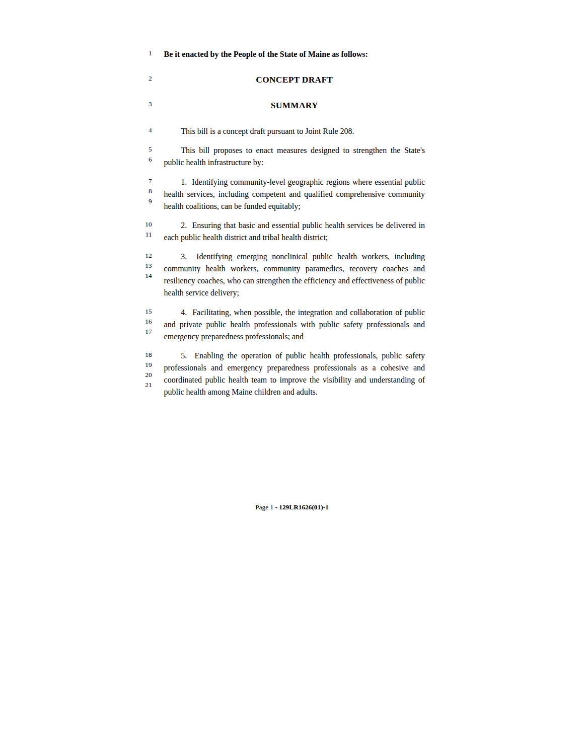1 Be it enacted by the People of the State of Maine as follows:
2
CONCEPT DRAFT
3
SUMMARY
4
This bill is a concept draft pursuant to Joint Rule 208.
5
6
This bill proposes to enact measures designed to strengthen the State's public health infrastructure by:
7
8
9
1. Identifying community-level geographic regions where essential public health services, including competent and qualified comprehensive community health coalitions, can be funded equitably;
10
11
2. Ensuring that basic and essential public health services be delivered in each public health district and tribal health district;
12
13
14
3. Identifying emerging nonclinical public health workers, including community health workers, community paramedics, recovery coaches and resiliency coaches, who can strengthen the efficiency and effectiveness of public health service delivery;
15
16
17
4. Facilitating, when possible, the integration and collaboration of public and private public health professionals with public safety professionals and emergency preparedness professionals; and
18
19
20
21
5. Enabling the operation of public health professionals, public safety professionals and emergency preparedness professionals as a cohesive and coordinated public health team to improve the visibility and understanding of public health among Maine children and adults.
Page 1 - 129LR1626(01)-1